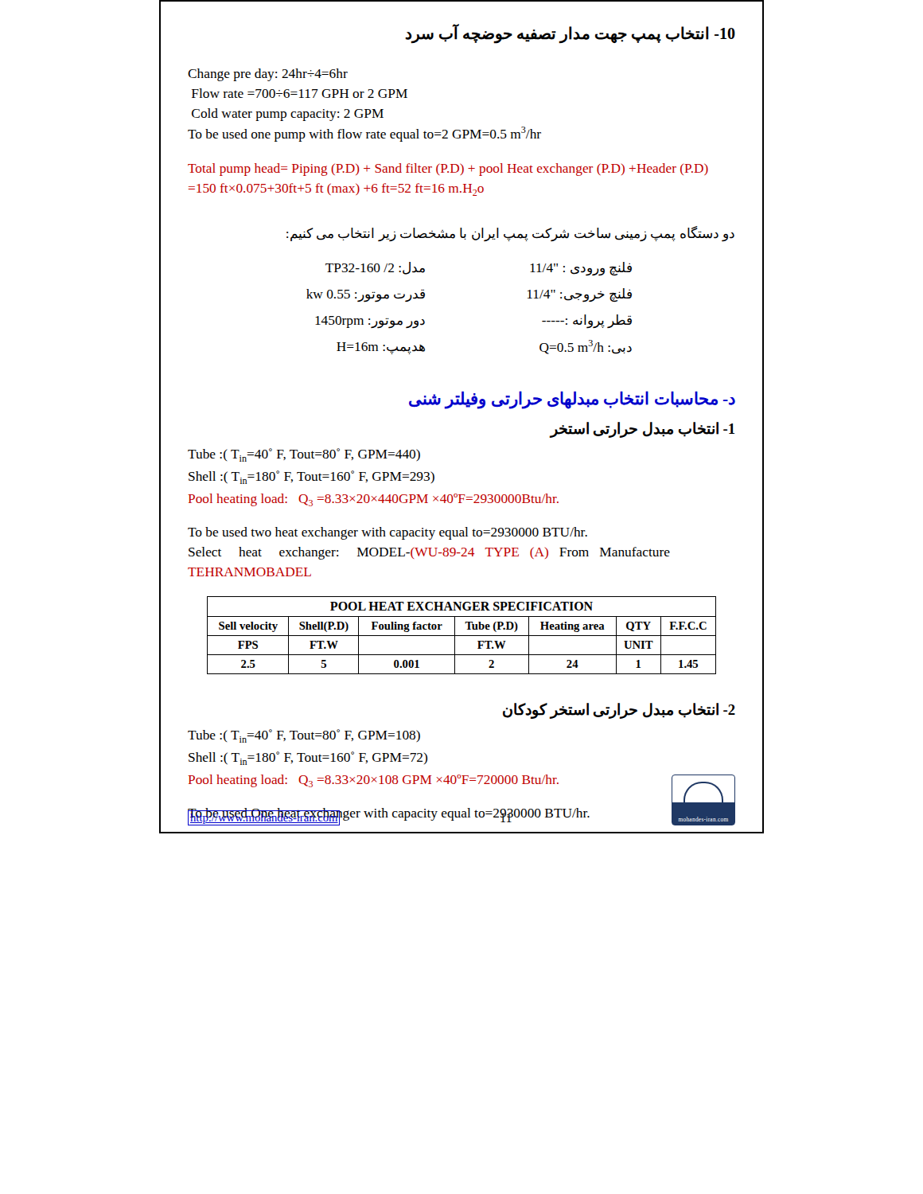10- انتخاب پمپ جهت مدار تصفیه حوضچه آب سرد
Change pre day: 24hr÷4=6hr
Flow rate =700÷6=117 GPH or 2 GPM
Cold water pump capacity: 2 GPM
To be used one pump with flow rate equal to=2 GPM=0.5 m3/hr
Total pump head= Piping (P.D) + Sand filter (P.D) + pool Heat exchanger (P.D) +Header (P.D)
=150 ft×0.075+30ft+5 ft (max) +6 ft=52 ft=16 m.H2o
دو دستگاه پمپ زمینی ساخت شرکت پمپ ایران با مشخصات زیر انتخاب می کنیم:
فلنچ ورودی : "11/4 مدل: 2/ TP32-160
فلنچ خروجی: "11/4 قدرت موتور: 0.55 kw
قطر پروانه :----- دور موتور: 1450rpm
دبی: Q=0.5 m3/h هدپمپ: H=16m
د- محاسبات انتخاب مبدلهای حرارتی وفیلتر شنی
1- انتخاب مبدل حرارتی استخر
Tube :( Tin=40˚ F, Tout=80˚ F, GPM=440)
Shell :( Tin=180˚ F, Tout=160˚ F, GPM=293)
Pool heating load: Q3 =8.33×20×440GPM ×40ºF=2930000Btu/hr.
To be used two heat exchanger with capacity equal to=2930000 BTU/hr.
Select heat exchanger: MODEL-(WU-89-24 TYPE (A) From Manufacture
TEHRANMOBADEL
POOL HEAT EXCHANGER SPECIFICATION
| Sell velocity | Shell(P.D) | Fouling factor | Tube (P.D) | Heating area | QTY | F.F.C.C |
| --- | --- | --- | --- | --- | --- | --- |
| FPS | FT.W | | FT.W | | UNIT | |
| 2.5 | 5 | 0.001 | 2 | 24 | 1 | 1.45 |
2- انتخاب مبدل حرارتی استخر کودکان
Tube :( Tin=40˚ F, Tout=80˚ F, GPM=108)
Shell :( Tin=180˚ F, Tout=160˚ F, GPM=72)
Pool heating load: Q3 =8.33×20×108 GPM ×40ºF=720000 Btu/hr.
To be used One heat exchanger with capacity equal to=2930000 BTU/hr.
http://www.mohandes-iran.com
11
mohandes-iran.com